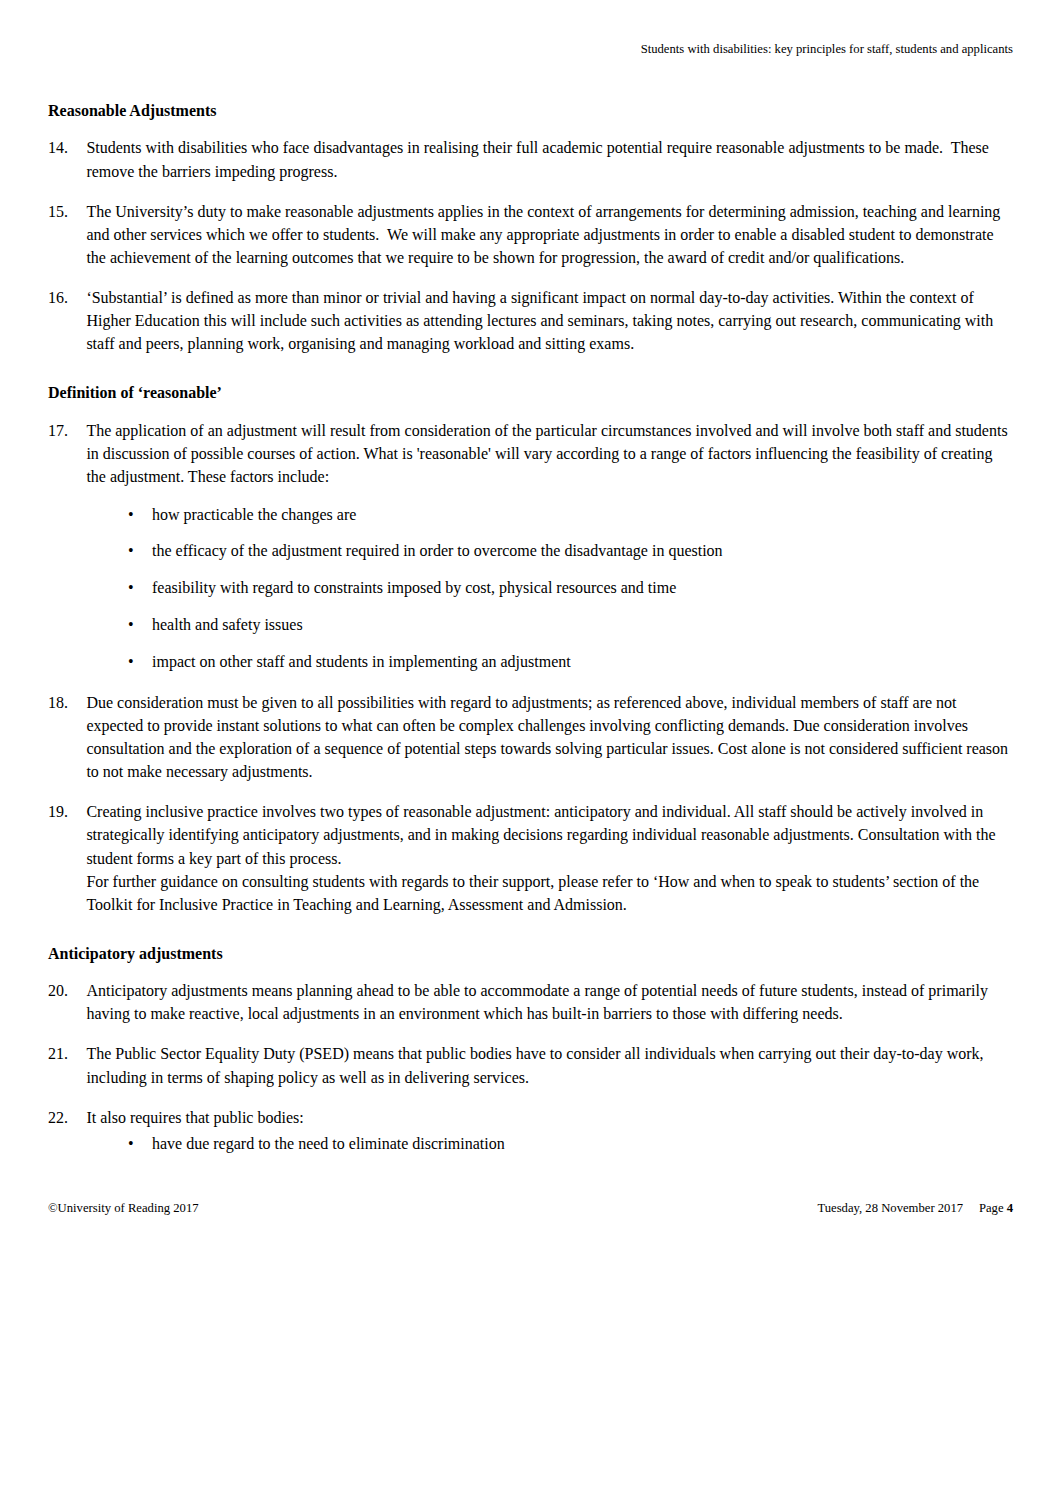Students with disabilities: key principles for staff, students and applicants
Reasonable Adjustments
14. Students with disabilities who face disadvantages in realising their full academic potential require reasonable adjustments to be made. These remove the barriers impeding progress.
15. The University’s duty to make reasonable adjustments applies in the context of arrangements for determining admission, teaching and learning and other services which we offer to students. We will make any appropriate adjustments in order to enable a disabled student to demonstrate the achievement of the learning outcomes that we require to be shown for progression, the award of credit and/or qualifications.
16.‘Substantial’ is defined as more than minor or trivial and having a significant impact on normal day-to-day activities. Within the context of Higher Education this will include such activities as attending lectures and seminars, taking notes, carrying out research, communicating with staff and peers, planning work, organising and managing workload and sitting exams.
Definition of ‘reasonable’
17. The application of an adjustment will result from consideration of the particular circumstances involved and will involve both staff and students in discussion of possible courses of action. What is 'reasonable' will vary according to a range of factors influencing the feasibility of creating the adjustment. These factors include:
how practicable the changes are
the efficacy of the adjustment required in order to overcome the disadvantage in question
feasibility with regard to constraints imposed by cost, physical resources and time
health and safety issues
impact on other staff and students in implementing an adjustment
18. Due consideration must be given to all possibilities with regard to adjustments; as referenced above, individual members of staff are not expected to provide instant solutions to what can often be complex challenges involving conflicting demands. Due consideration involves consultation and the exploration of a sequence of potential steps towards solving particular issues. Cost alone is not considered sufficient reason to not make necessary adjustments.
19. Creating inclusive practice involves two types of reasonable adjustment: anticipatory and individual. All staff should be actively involved in strategically identifying anticipatory adjustments, and in making decisions regarding individual reasonable adjustments. Consultation with the student forms a key part of this process.
For further guidance on consulting students with regards to their support, please refer to ‘How and when to speak to students’ section of the Toolkit for Inclusive Practice in Teaching and Learning, Assessment and Admission.
Anticipatory adjustments
20. Anticipatory adjustments means planning ahead to be able to accommodate a range of potential needs of future students, instead of primarily having to make reactive, local adjustments in an environment which has built-in barriers to those with differing needs.
21. The Public Sector Equality Duty (PSED) means that public bodies have to consider all individuals when carrying out their day-to-day work, including in terms of shaping policy as well as in delivering services.
22. It also requires that public bodies:
have due regard to the need to eliminate discrimination
©University of Reading 2017 Tuesday, 28 November 2017 Page 4